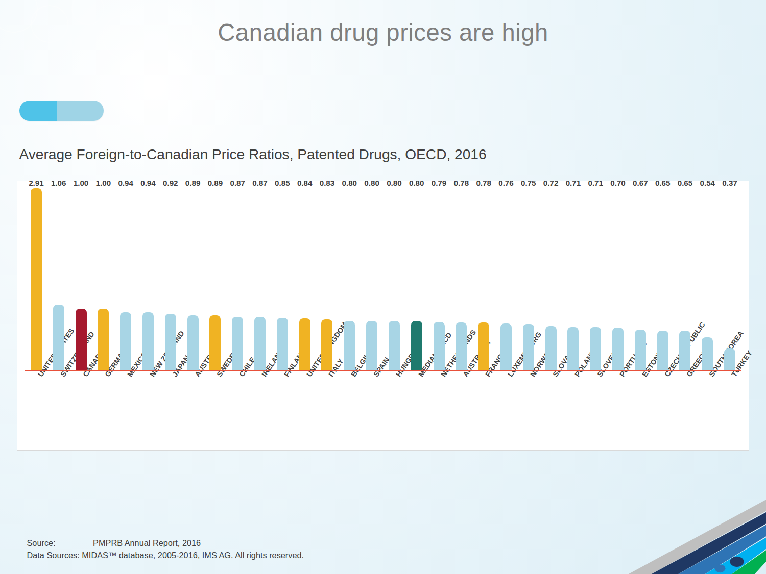Canadian drug prices are high
Average Foreign-to-Canadian Price Ratios, Patented Drugs, OECD, 2016
2.91
1.06
1.00
1.00
0.94
0.94
0.92
0.89
0.89
0.87
0.87
0.85
0.84
0.83
0.80
0.80
0.80
0.80
0.79
0.78
0.78
0.76
0.75
0.72
0.71
0.71
0.70
0.67
0.65
0.65
0.54
0.37
UNITED STATES
SWITZERLAND
CANADA
GERMANY
MEXICO
NEW ZEALAND
JAPAN
AUSTRIA
SWEDEN
CHILE
IRELAND
FINLAND
UNITED KINGDOM
ITALY
BELGIUM
SPAIN
HUNGRY
MEDIAN OECD
NETHERLANDS
AUSTRALIA
FRANCE
LUXEMBOURG
NORWAY
SLOVAKIA
POLAND
SLOVENIA
PORTUGAL
ESTONIA
CZECH REPUBLIC
GREECE
SOUTH KOREA
TURKEY
Source: PMPRB Annual Report, 2016
Data Sources: MIDAS™ database, 2005-2016, IMS AG. All rights reserved.
8